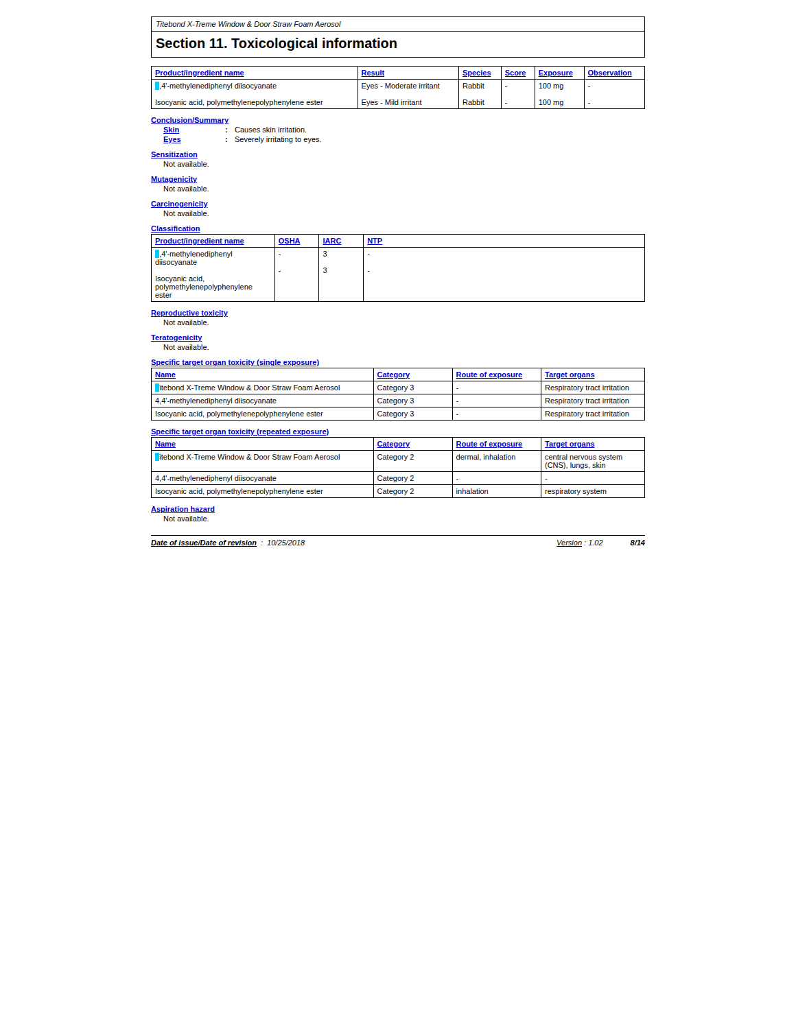Titebond X-Treme Window & Door Straw Foam Aerosol
Section 11. Toxicological information
| Product/ingredient name | Result | Species | Score | Exposure | Observation |
| --- | --- | --- | --- | --- | --- |
| 4 ,4'-methylenediphenyl diisocyanate Isocyanic acid, polymethylenepolyphenylene ester | Eyes - Moderate irritant Eyes - Mild irritant | Rabbit Rabbit | - - | 100 mg 100 mg | - - |
Conclusion/Summary
Skin: Causes skin irritation.
Eyes: Severely irritating to eyes.
Sensitization
Not available.
Mutagenicity
Not available.
Carcinogenicity
Not available.
Classification
| Product/ingredient name | OSHA | IARC | NTP |
| --- | --- | --- | --- |
| 4 ,4'-methylenediphenyl diisocyanate Isocyanic acid, polymethylenepolyphenylene ester | - - | 3 3 | - - |
Reproductive toxicity
Not available.
Teratogenicity
Not available.
Specific target organ toxicity (single exposure)
| Name | Category | Route of exposure | Target organs |
| --- | --- | --- | --- |
| T itebond X-Treme Window & Door Straw Foam Aerosol | Category 3 | - | Respiratory tract irritation |
| 4,4'-methylenediphenyl diisocyanate | Category 3 | - | Respiratory tract irritation |
| Isocyanic acid, polymethylenepolyphenylene ester | Category 3 | - | Respiratory tract irritation |
Specific target organ toxicity (repeated exposure)
| Name | Category | Route of exposure | Target organs |
| --- | --- | --- | --- |
| T itebond X-Treme Window & Door Straw Foam Aerosol | Category 2 | dermal, inhalation | central nervous system (CNS), lungs, skin |
| 4,4'-methylenediphenyl diisocyanate | Category 2 | - | - |
| Isocyanic acid, polymethylenepolyphenylene ester | Category 2 | inhalation | respiratory system |
Aspiration hazard
Not available.
Date of issue/Date of revision: 10/25/2018
Version : 1.02 8/14